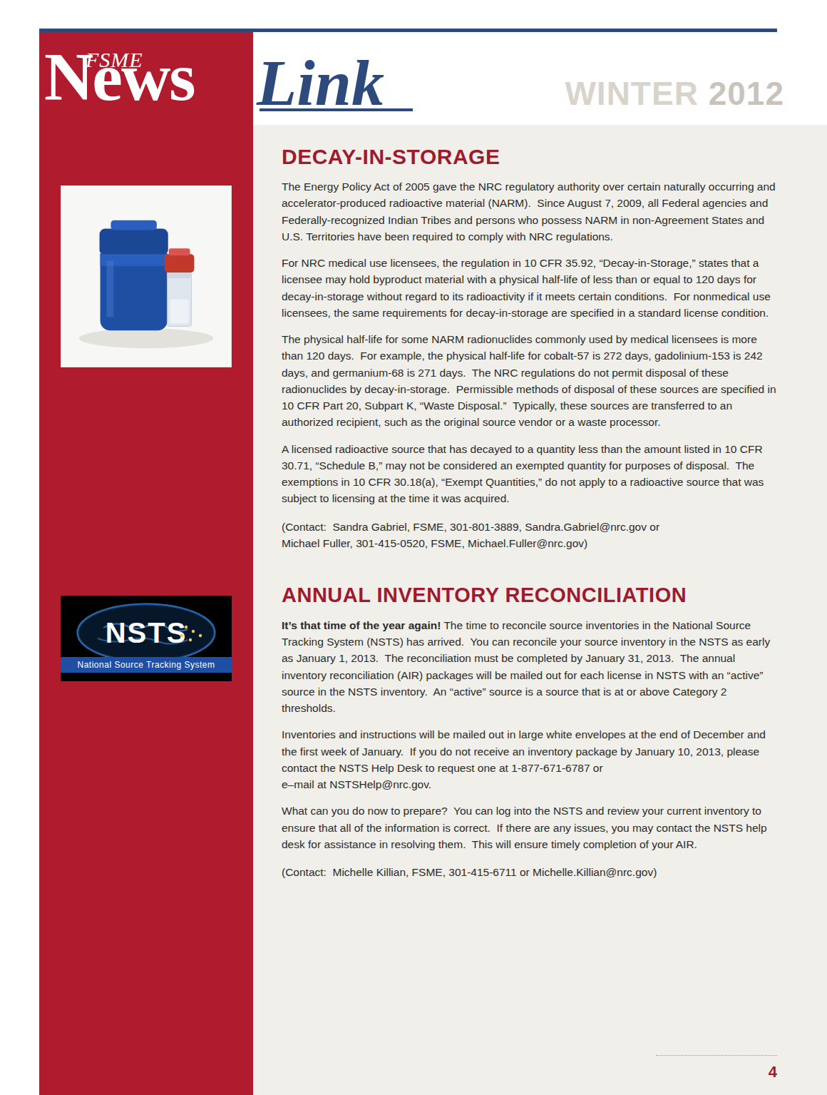News
FSME
Link
WINTER 2012
NSTS National Source Tracking System
DECAY-IN-STORAGE
The Energy Policy Act of 2005 gave the NRC regulatory authority over certain naturally occurring and accelerator-produced radioactive material (NARM). Since August 7, 2009, all Federal agencies and Federally-recognized Indian Tribes and persons who possess NARM in non-Agreement States and U.S. Territories have been required to comply with NRC regulations.
For NRC medical use licensees, the regulation in 10 CFR 35.92, “Decay-in-Storage,” states that a licensee may hold byproduct material with a physical half-life of less than or equal to 120 days for decay-in-storage without regard to its radioactivity if it meets certain conditions. For nonmedical use licensees, the same requirements for decay-in-storage are specified in a standard license condition.
The physical half-life for some NARM radionuclides commonly used by medical licensees is more than 120 days. For example, the physical half-life for cobalt-57 is 272 days, gadolinium-153 is 242 days, and germanium-68 is 271 days. The NRC regulations do not permit disposal of these radionuclides by decay-in-storage. Permissible methods of disposal of these sources are specified in 10 CFR Part 20, Subpart K, “Waste Disposal.” Typically, these sources are transferred to an authorized recipient, such as the original source vendor or a waste processor.
A licensed radioactive source that has decayed to a quantity less than the amount listed in 10 CFR 30.71, “Schedule B,” may not be considered an exempted quantity for purposes of disposal. The exemptions in 10 CFR 30.18(a), “Exempt Quantities,” do not apply to a radioactive source that was subject to licensing at the time it was acquired.
(Contact: Sandra Gabriel, FSME, 301-801-3889, Sandra.Gabriel@nrc.gov or
Michael Fuller, 301-415-0520, FSME, Michael.Fuller@nrc.gov)
ANNUAL INVENTORY RECONCILIATION
It’s that time of the year again! The time to reconcile source inventories in the National Source Tracking System (NSTS) has arrived. You can reconcile your source inventory in the NSTS as early as January 1, 2013. The reconciliation must be completed by January 31, 2013. The annual inventory reconciliation (AIR) packages will be mailed out for each license in NSTS with an “active” source in the NSTS inventory. An “active” source is a source that is at or above Category 2 thresholds.
Inventories and instructions will be mailed out in large white envelopes at the end of December and the first week of January. If you do not receive an inventory package by January 10, 2013, please contact the NSTS Help Desk to request one at 1-877-671-6787 or
e–mail at NSTSHelp@nrc.gov.
What can you do now to prepare? You can log into the NSTS and review your current inventory to ensure that all of the information is correct. If there are any issues, you may contact the NSTS help desk for assistance in resolving them. This will ensure timely completion of your AIR.
(Contact: Michelle Killian, FSME, 301-415-6711 or Michelle.Killian@nrc.gov)
4